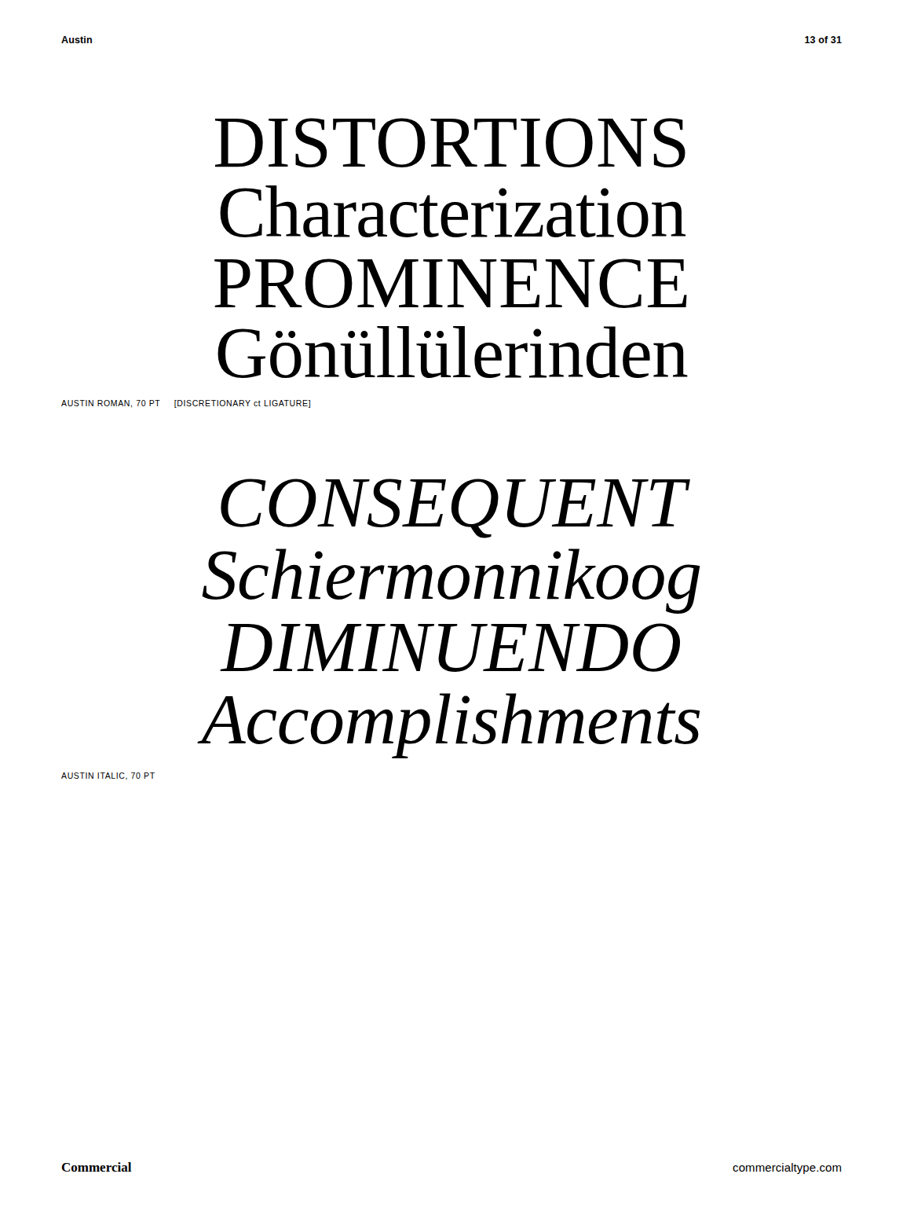Austin 13 of 31
DISTORTIONS Characterization PROMINENCE Gönüllülerinden
AUSTIN ROMAN, 70 PT [DISCRETIONARY ct LIGATURE]
CONSEQUENT Schiermonnikoog DIMINUENDO Accomplishments
AUSTIN ITALIC, 70 PT
Commercial commercialtype.com